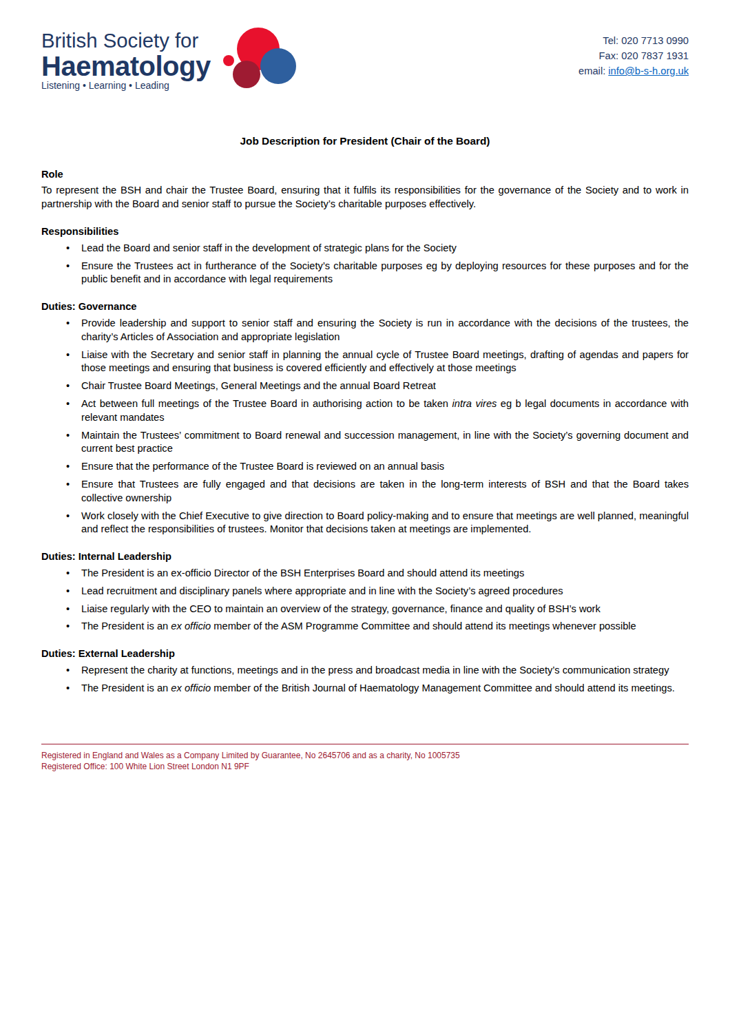British Society for
Haematology
Listening • Learning • Leading
Tel: 020 7713 0990
Fax: 020 7837 1931
email: info@b-s-h.org.uk
Job Description for President (Chair of the Board)
Role
To represent the BSH and chair the Trustee Board, ensuring that it fulfils its responsibilities for the governance of the Society and to work in partnership with the Board and senior staff to pursue the Society’s charitable purposes effectively.
Responsibilities
Lead the Board and senior staff in the development of strategic plans for the Society
Ensure the Trustees act in furtherance of the Society’s charitable purposes eg by deploying resources for these purposes and for the public benefit and in accordance with legal requirements
Duties: Governance
Provide leadership and support to senior staff and ensuring the Society is run in accordance with the decisions of the trustees, the charity’s Articles of Association and appropriate legislation
Liaise with the Secretary and senior staff in planning the annual cycle of Trustee Board meetings, drafting of agendas and papers for those meetings and ensuring that business is covered efficiently and effectively at those meetings
Chair Trustee Board Meetings, General Meetings and the annual Board Retreat
Act between full meetings of the Trustee Board in authorising action to be taken intra vires eg b legal documents in accordance with relevant mandates
Maintain the Trustees’ commitment to Board renewal and succession management, in line with the Society’s governing document and current best practice
Ensure that the performance of the Trustee Board is reviewed on an annual basis
Ensure that Trustees are fully engaged and that decisions are taken in the long-term interests of BSH and that the Board takes collective ownership
Work closely with the Chief Executive to give direction to Board policy-making and to ensure that meetings are well planned, meaningful and reflect the responsibilities of trustees. Monitor that decisions taken at meetings are implemented.
Duties: Internal Leadership
The President is an ex-officio Director of the BSH Enterprises Board and should attend its meetings
Lead recruitment and disciplinary panels where appropriate and in line with the Society’s agreed procedures
Liaise regularly with the CEO to maintain an overview of the strategy, governance, finance and quality of BSH’s work
The President is an ex officio member of the ASM Programme Committee and should attend its meetings whenever possible
Duties: External Leadership
Represent the charity at functions, meetings and in the press and broadcast media in line with the Society’s communication strategy
The President is an ex officio member of the British Journal of Haematology Management Committee and should attend its meetings.
Registered in England and Wales as a Company Limited by Guarantee, No 2645706 and as a charity, No 1005735
Registered Office: 100 White Lion Street London N1 9PF